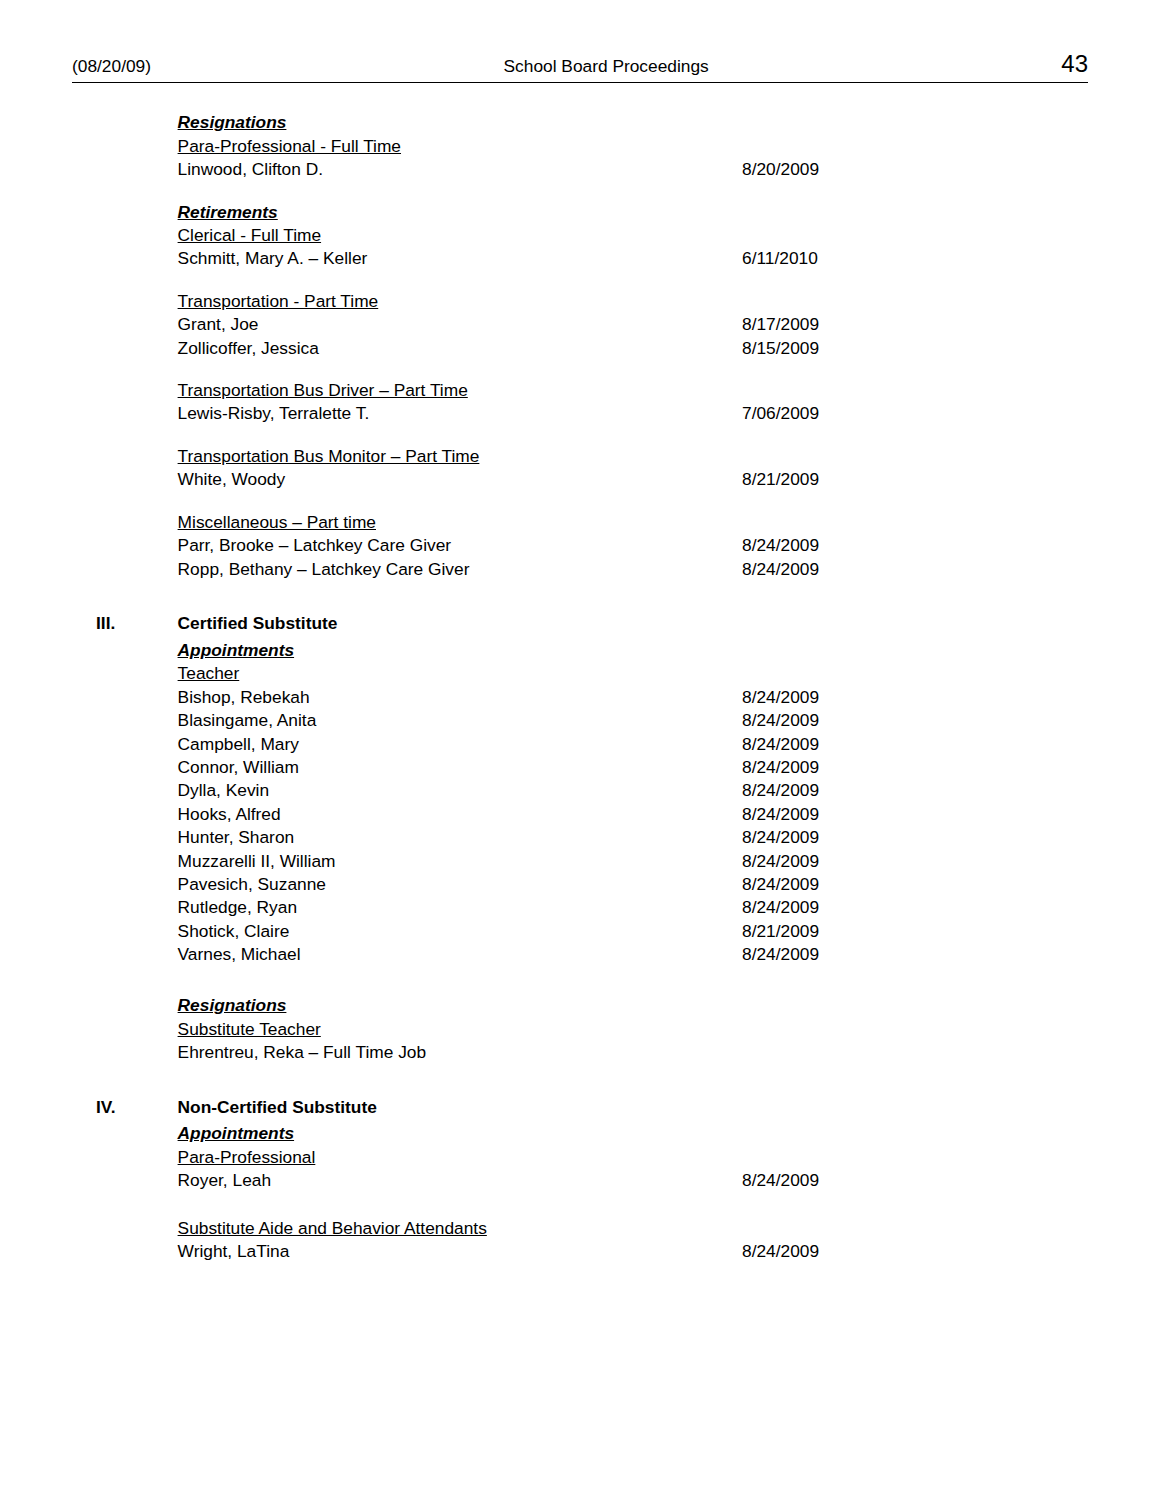(08/20/09)
School Board Proceedings
43
Resignations
Para-Professional - Full Time
| Linwood, Clifton D. | 8/20/2009 |
Retirements
Clerical - Full Time
| Schmitt, Mary A. – Keller | 6/11/2010 |
Transportation - Part Time
| Grant, Joe | 8/17/2009 |
| Zollicoffer, Jessica | 8/15/2009 |
Transportation Bus Driver – Part Time
| Lewis-Risby, Terralette T. | 7/06/2009 |
Transportation Bus Monitor – Part Time
| White, Woody | 8/21/2009 |
Miscellaneous – Part time
| Parr, Brooke – Latchkey Care Giver | 8/24/2009 |
| Ropp, Bethany – Latchkey Care Giver | 8/24/2009 |
III.
Certified Substitute
Appointments
Teacher
| Bishop, Rebekah | 8/24/2009 |
| Blasingame, Anita | 8/24/2009 |
| Campbell, Mary | 8/24/2009 |
| Connor, William | 8/24/2009 |
| Dylla, Kevin | 8/24/2009 |
| Hooks, Alfred | 8/24/2009 |
| Hunter, Sharon | 8/24/2009 |
| Muzzarelli II, William | 8/24/2009 |
| Pavesich, Suzanne | 8/24/2009 |
| Rutledge, Ryan | 8/24/2009 |
| Shotick, Claire | 8/21/2009 |
| Varnes, Michael | 8/24/2009 |
Resignations
Substitute Teacher
| Ehrentreu, Reka – Full Time Job | |
IV.
Non-Certified Substitute
Appointments
Para-Professional
| Royer, Leah | 8/24/2009 |
Substitute Aide and Behavior Attendants
| Wright, LaTina | 8/24/2009 |